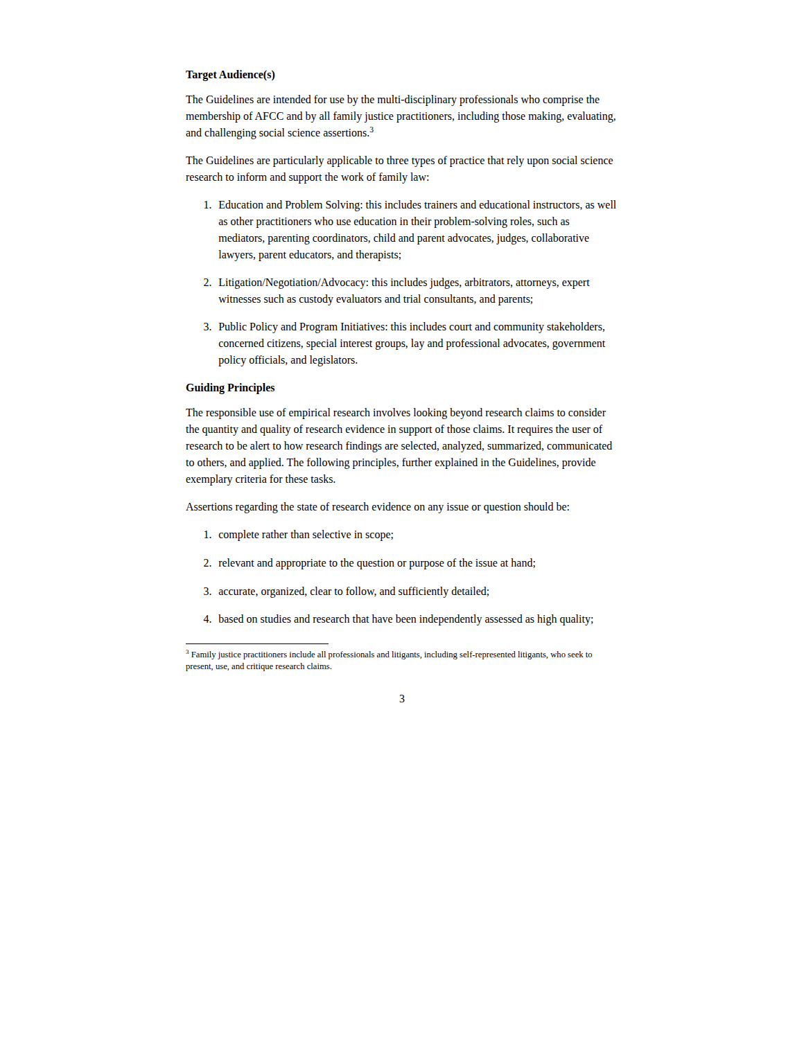Target Audience(s)
The Guidelines are intended for use by the multi-disciplinary professionals who comprise the membership of AFCC and by all family justice practitioners, including those making, evaluating, and challenging social science assertions.3
The Guidelines are particularly applicable to three types of practice that rely upon social science research to inform and support the work of family law:
Education and Problem Solving: this includes trainers and educational instructors, as well as other practitioners who use education in their problem-solving roles, such as mediators, parenting coordinators, child and parent advocates, judges, collaborative lawyers, parent educators, and therapists;
Litigation/Negotiation/Advocacy: this includes judges, arbitrators, attorneys, expert witnesses such as custody evaluators and trial consultants, and parents;
Public Policy and Program Initiatives: this includes court and community stakeholders, concerned citizens, special interest groups, lay and professional advocates, government policy officials, and legislators.
Guiding Principles
The responsible use of empirical research involves looking beyond research claims to consider the quantity and quality of research evidence in support of those claims. It requires the user of research to be alert to how research findings are selected, analyzed, summarized, communicated to others, and applied. The following principles, further explained in the Guidelines, provide exemplary criteria for these tasks.
Assertions regarding the state of research evidence on any issue or question should be:
complete rather than selective in scope;
relevant and appropriate to the question or purpose of the issue at hand;
accurate, organized, clear to follow, and sufficiently detailed;
based on studies and research that have been independently assessed as high quality;
3 Family justice practitioners include all professionals and litigants, including self-represented litigants, who seek to present, use, and critique research claims.
3